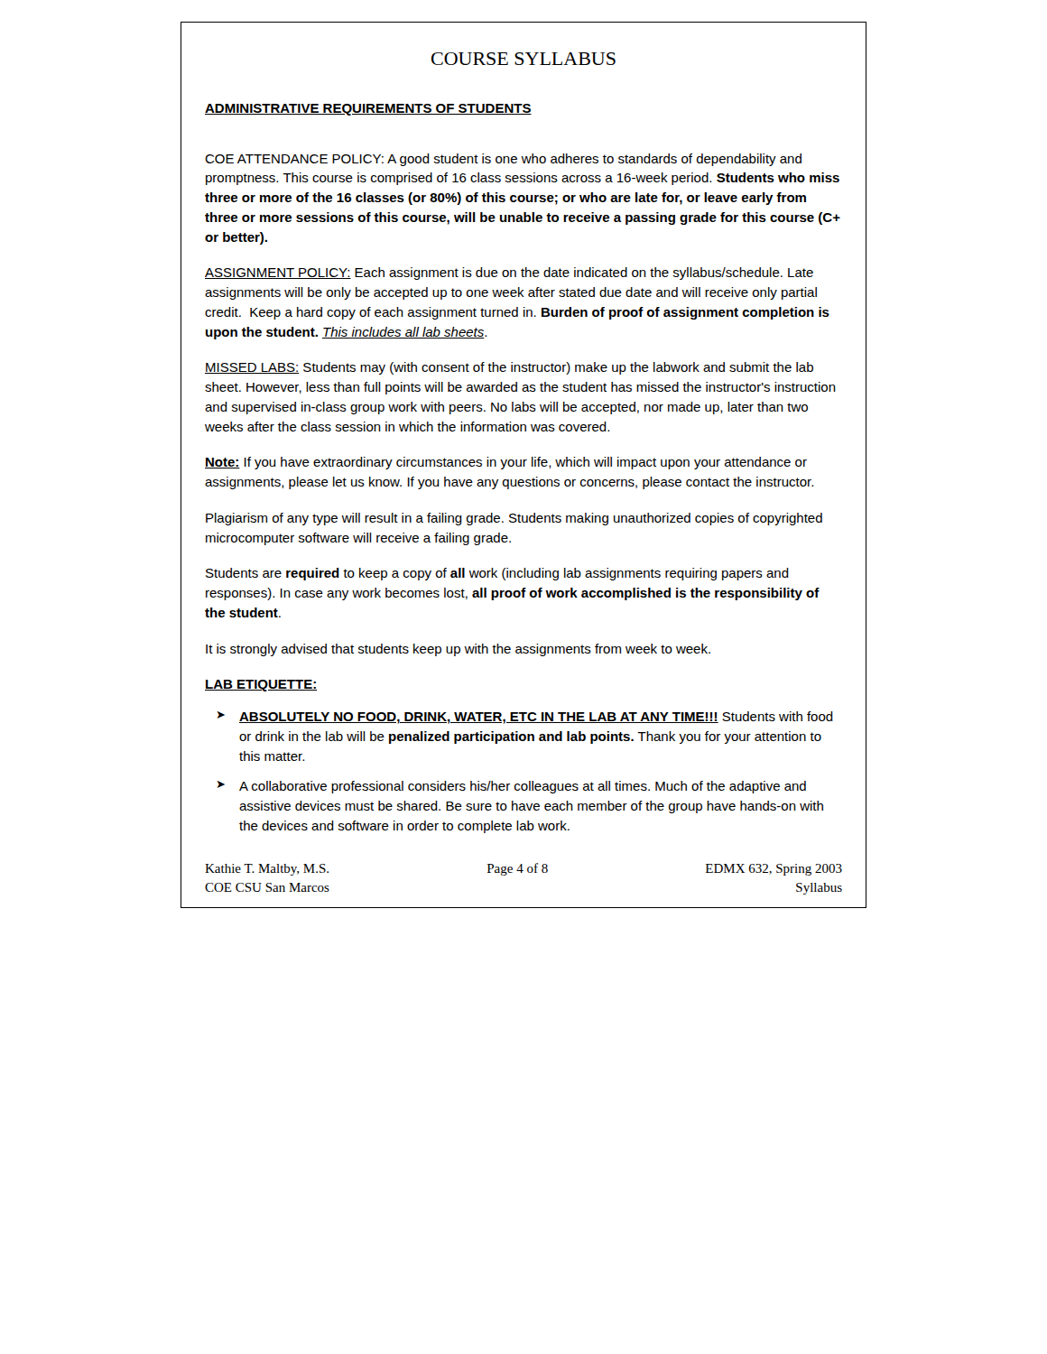COURSE SYLLABUS
ADMINISTRATIVE REQUIREMENTS OF STUDENTS
COE ATTENDANCE POLICY: A good student is one who adheres to standards of dependability and promptness. This course is comprised of 16 class sessions across a 16-week period. Students who miss three or more of the 16 classes (or 80%) of this course; or who are late for, or leave early from three or more sessions of this course, will be unable to receive a passing grade for this course (C+ or better).
ASSIGNMENT POLICY: Each assignment is due on the date indicated on the syllabus/schedule. Late assignments will be only be accepted up to one week after stated due date and will receive only partial credit. Keep a hard copy of each assignment turned in. Burden of proof of assignment completion is upon the student. This includes all lab sheets.
MISSED LABS: Students may (with consent of the instructor) make up the labwork and submit the lab sheet. However, less than full points will be awarded as the student has missed the instructor's instruction and supervised in-class group work with peers. No labs will be accepted, nor made up, later than two weeks after the class session in which the information was covered.
Note: If you have extraordinary circumstances in your life, which will impact upon your attendance or assignments, please let us know. If you have any questions or concerns, please contact the instructor.
Plagiarism of any type will result in a failing grade. Students making unauthorized copies of copyrighted microcomputer software will receive a failing grade.
Students are required to keep a copy of all work (including lab assignments requiring papers and responses). In case any work becomes lost, all proof of work accomplished is the responsibility of the student.
It is strongly advised that students keep up with the assignments from week to week.
LAB ETIQUETTE:
ABSOLUTELY NO FOOD, DRINK, WATER, ETC IN THE LAB AT ANY TIME!!! Students with food or drink in the lab will be penalized participation and lab points. Thank you for your attention to this matter.
A collaborative professional considers his/her colleagues at all times. Much of the adaptive and assistive devices must be shared. Be sure to have each member of the group have hands-on with the devices and software in order to complete lab work.
Kathie T. Maltby, M.S.
COE CSU San Marcos
Page 4 of 8
EDMX 632, Spring 2003
Syllabus